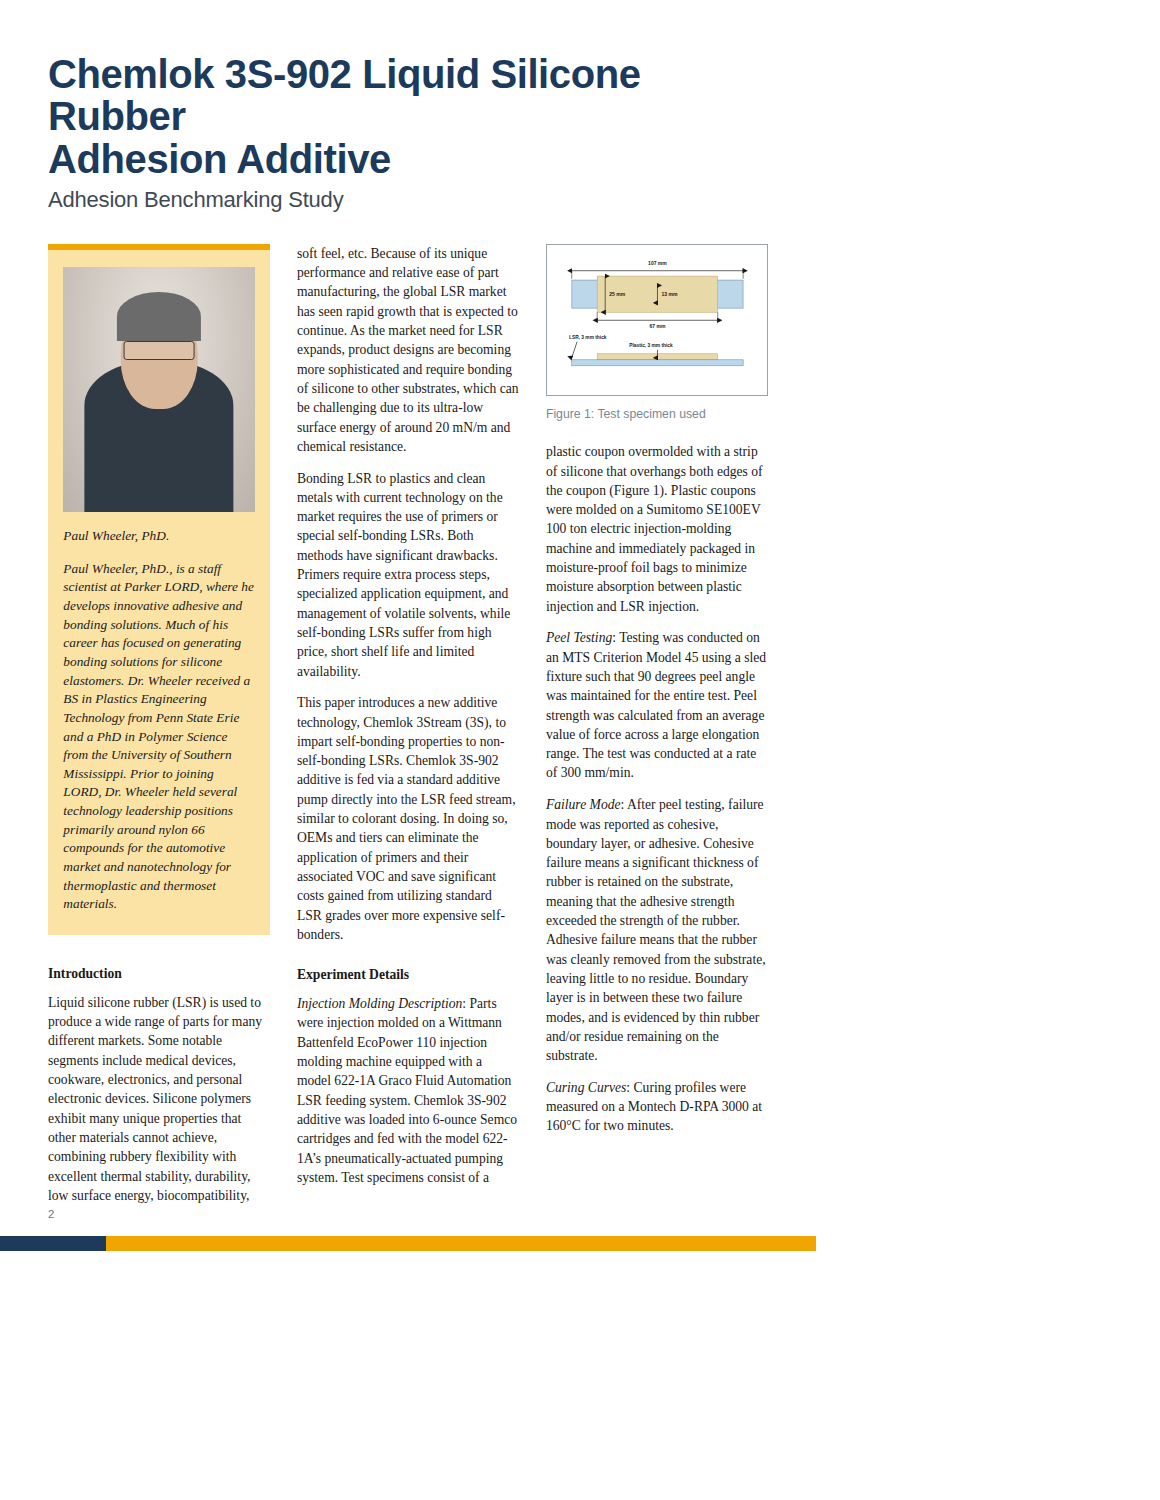Chemlok 3S-902 Liquid Silicone Rubber
Adhesion Additive
Adhesion Benchmarking Study
Paul Wheeler, PhD.
Paul Wheeler, PhD., is a staff scientist at Parker LORD, where he develops innovative adhesive and bonding solutions. Much of his career has focused on generating bonding solutions for silicone elastomers. Dr. Wheeler received a BS in Plastics Engineering Technology from Penn State Erie and a PhD in Polymer Science from the University of Southern Mississippi. Prior to joining LORD, Dr. Wheeler held several technology leadership positions primarily around nylon 66 compounds for the automotive market and nanotechnology for thermoplastic and thermoset materials.
Introduction
Liquid silicone rubber (LSR) is used to produce a wide range of parts for many different markets. Some notable segments include medical devices, cookware, electronics, and personal electronic devices. Silicone polymers exhibit many unique properties that other materials cannot achieve, combining rubbery flexibility with excellent thermal stability, durability, low surface energy, biocompatibility,
soft feel, etc. Because of its unique performance and relative ease of part manufacturing, the global LSR market has seen rapid growth that is expected to continue. As the market need for LSR expands, product designs are becoming more sophisticated and require bonding of silicone to other substrates, which can be challenging due to its ultra-low surface energy of around 20 mN/m and chemical resistance.
Bonding LSR to plastics and clean metals with current technology on the market requires the use of primers or special self-bonding LSRs. Both methods have significant drawbacks. Primers require extra process steps, specialized application equipment, and management of volatile solvents, while self-bonding LSRs suffer from high price, short shelf life and limited availability.
This paper introduces a new additive technology, Chemlok 3Stream (3S), to impart self-bonding properties to non-self-bonding LSRs. Chemlok 3S-902 additive is fed via a standard additive pump directly into the LSR feed stream, similar to colorant dosing. In doing so, OEMs and tiers can eliminate the application of primers and their associated VOC and save significant costs gained from utilizing standard LSR grades over more expensive self-bonders.
Experiment Details
Injection Molding Description: Parts were injection molded on a Wittmann Battenfeld EcoPower 110 injection molding machine equipped with a model 622-1A Graco Fluid Automation LSR feeding system. Chemlok 3S-902 additive was loaded into 6-ounce Semco cartridges and fed with the model 622-1A’s pneumatically-actuated pumping system. Test specimens consist of a
107 mm 25 mm 13 mm 67 mm LSR, 3 mm thick Plastic, 3 mm thick
Figure 1: Test specimen used
plastic coupon overmolded with a strip of silicone that overhangs both edges of the coupon (Figure 1). Plastic coupons were molded on a Sumitomo SE100EV 100 ton electric injection-molding machine and immediately packaged in moisture-proof foil bags to minimize moisture absorption between plastic injection and LSR injection.
Peel Testing: Testing was conducted on an MTS Criterion Model 45 using a sled fixture such that 90 degrees peel angle was maintained for the entire test. Peel strength was calculated from an average value of force across a large elongation range. The test was conducted at a rate of 300 mm/min.
Failure Mode: After peel testing, failure mode was reported as cohesive, boundary layer, or adhesive. Cohesive failure means a significant thickness of rubber is retained on the substrate, meaning that the adhesive strength exceeded the strength of the rubber. Adhesive failure means that the rubber was cleanly removed from the substrate, leaving little to no residue. Boundary layer is in between these two failure modes, and is evidenced by thin rubber and/or residue remaining on the substrate.
Curing Curves: Curing profiles were measured on a Montech D-RPA 3000 at 160°C for two minutes.
2